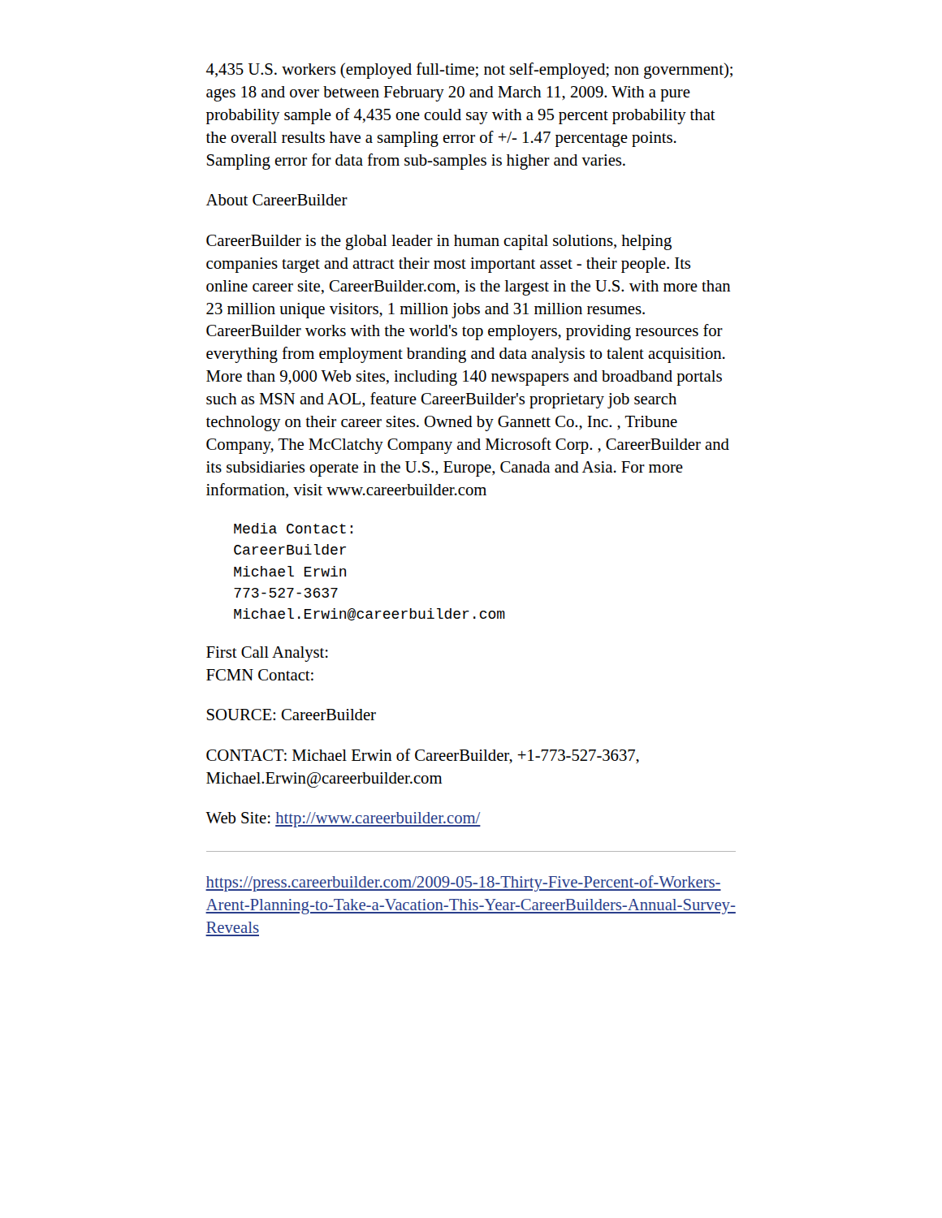4,435 U.S. workers (employed full-time; not self-employed; non government); ages 18 and over between February 20 and March 11, 2009. With a pure probability sample of 4,435 one could say with a 95 percent probability that the overall results have a sampling error of +/- 1.47 percentage points. Sampling error for data from sub-samples is higher and varies.
About CareerBuilder
CareerBuilder is the global leader in human capital solutions, helping companies target and attract their most important asset - their people. Its online career site, CareerBuilder.com, is the largest in the U.S. with more than 23 million unique visitors, 1 million jobs and 31 million resumes. CareerBuilder works with the world's top employers, providing resources for everything from employment branding and data analysis to talent acquisition. More than 9,000 Web sites, including 140 newspapers and broadband portals such as MSN and AOL, feature CareerBuilder's proprietary job search technology on their career sites. Owned by Gannett Co., Inc. , Tribune Company, The McClatchy Company and Microsoft Corp. , CareerBuilder and its subsidiaries operate in the U.S., Europe, Canada and Asia. For more information, visit www.careerbuilder.com
Media Contact: CareerBuilder Michael Erwin 773-527-3637 Michael.Erwin@careerbuilder.com
First Call Analyst:
FCMN Contact:
SOURCE: CareerBuilder
CONTACT: Michael Erwin of CareerBuilder, +1-773-527-3637,
Michael.Erwin@careerbuilder.com
Web Site: http://www.careerbuilder.com/
https://press.careerbuilder.com/2009-05-18-Thirty-Five-Percent-of-Workers-Arent-Planning-to-Take-a-Vacation-This-Year-CareerBuilders-Annual-Survey-Reveals